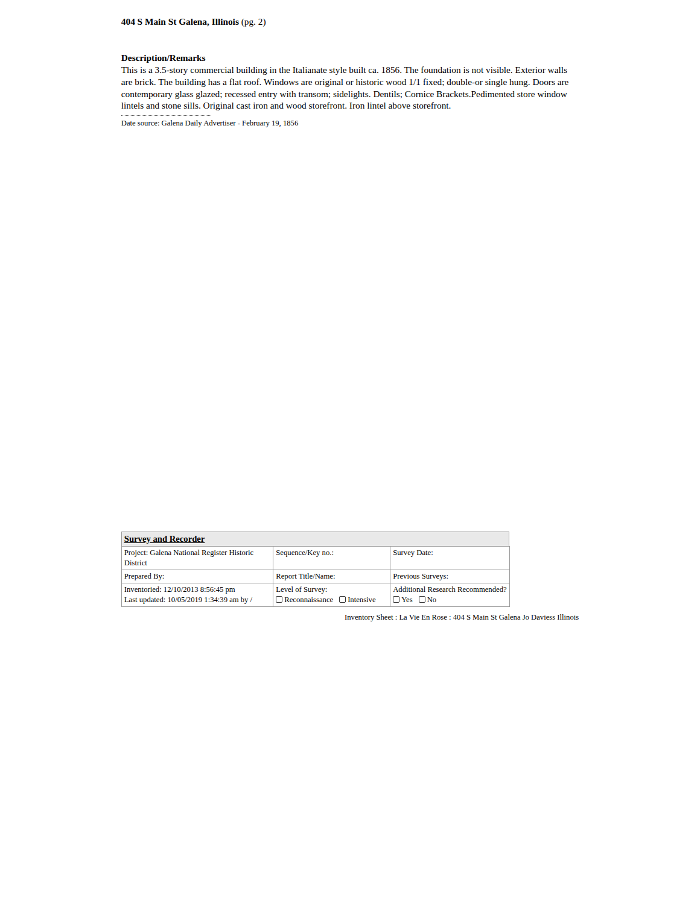404 S Main St Galena, Illinois (pg. 2)
Description/Remarks
This is a 3.5-story commercial building in the Italianate style built ca. 1856. The foundation is not visible. Exterior walls are brick. The building has a flat roof. Windows are original or historic wood 1/1 fixed; double-or single hung. Doors are contemporary glass glazed; recessed entry with transom; sidelights. Dentils; Cornice Brackets.Pedimented store window lintels and stone sills. Original cast iron and wood storefront. Iron lintel above storefront.
Date source: Galena Daily Advertiser - February 19, 1856
Survey and Recorder
| Project: Galena National Register Historic District | Sequence/Key no.: | Survey Date: |
| Prepared By: | Report Title/Name: | Previous Surveys: |
| Inventoried: 12/10/2013 8:56:45 pm Last updated: 10/05/2019 1:34:39 am by / | Level of Survey: Reconnaissance Intensive | Additional Research Recommended? Yes No |
Inventory Sheet : La Vie En Rose : 404 S Main St Galena Jo Daviess Illinois